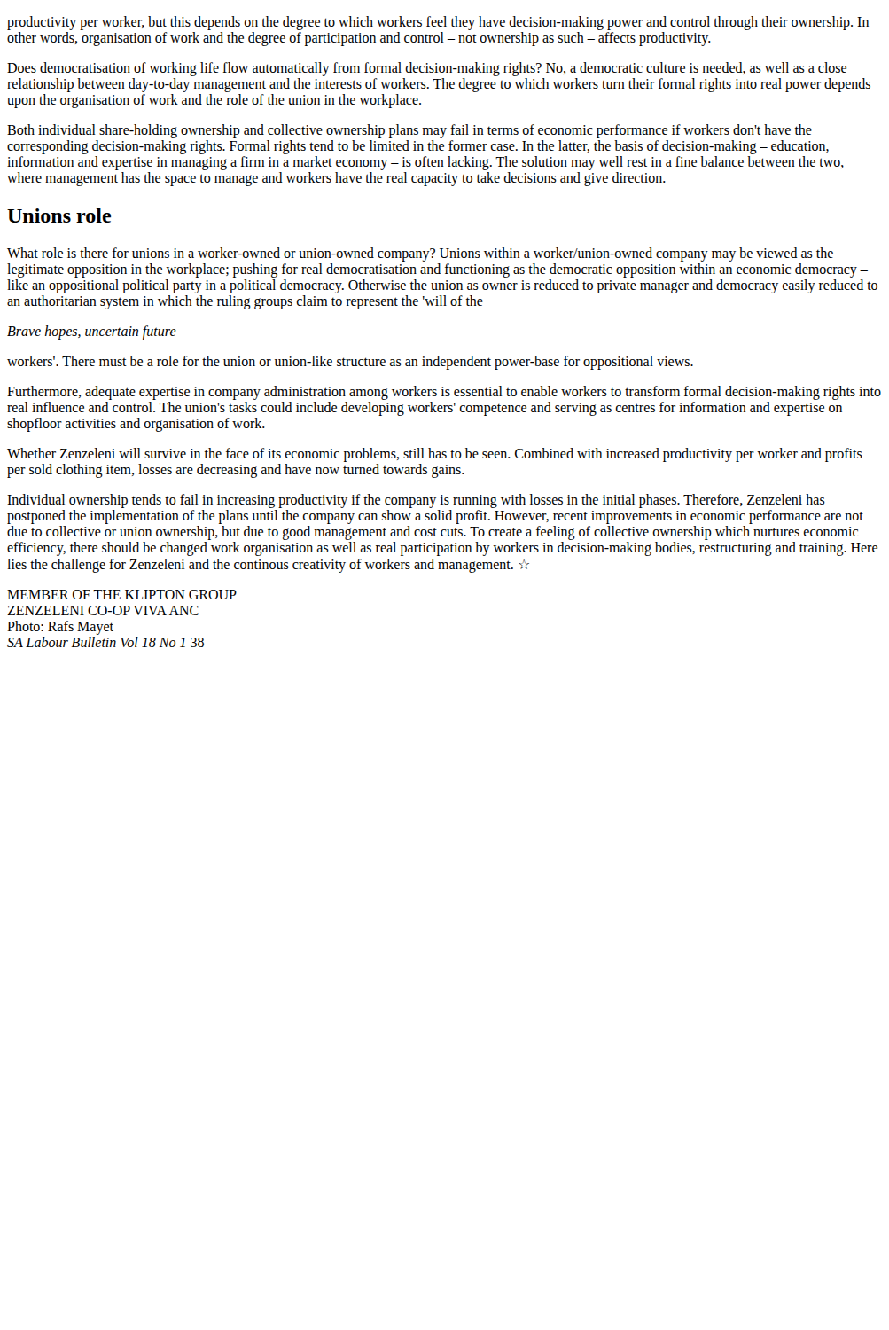productivity per worker, but this depends on the degree to which workers feel they have decision-making power and control through their ownership. In other words, organisation of work and the degree of participation and control – not ownership as such – affects productivity.
Does democratisation of working life flow automatically from formal decision-making rights? No, a democratic culture is needed, as well as a close relationship between day-to-day management and the interests of workers. The degree to which workers turn their formal rights into real power depends upon the organisation of work and the role of the union in the workplace.
Both individual share-holding ownership and collective ownership plans may fail in terms of economic performance if workers don't have the corresponding decision-making rights. Formal rights tend to be limited in the former case. In the latter, the basis of decision-making – education, information and expertise in managing a firm in a market economy – is often lacking. The solution may well rest in a fine balance between the two, where management has the space to manage and workers have the real capacity to take decisions and give direction.
Unions role
What role is there for unions in a worker-owned or union-owned company? Unions within a worker/union-owned company may be viewed as the legitimate opposition in the workplace; pushing for real democratisation and functioning as the democratic opposition within an economic democracy – like an oppositional political party in a political democracy. Otherwise the union as owner is reduced to private manager and democracy easily reduced to an authoritarian system in which the ruling groups claim to represent the 'will of the
Brave hopes, uncertain future
workers'. There must be a role for the union or union-like structure as an independent power-base for oppositional views.
Furthermore, adequate expertise in company administration among workers is essential to enable workers to transform formal decision-making rights into real influence and control. The union's tasks could include developing workers' competence and serving as centres for information and expertise on shopfloor activities and organisation of work.
Whether Zenzeleni will survive in the face of its economic problems, still has to be seen. Combined with increased productivity per worker and profits per sold clothing item, losses are decreasing and have now turned towards gains.
Individual ownership tends to fail in increasing productivity if the company is running with losses in the initial phases. Therefore, Zenzeleni has postponed the implementation of the plans until the company can show a solid profit. However, recent improvements in economic performance are not due to collective or union ownership, but due to good management and cost cuts. To create a feeling of collective ownership which nurtures economic efficiency, there should be changed work organisation as well as real participation by workers in decision-making bodies, restructuring and training. Here lies the challenge for Zenzeleni and the continous creativity of workers and management. ☆
MEMBER OF THE KLIPTON GROUP
ZENZELENI CO-OP VIVA ANC
Photo: Rafs Mayet
SA Labour Bulletin Vol 18 No 1 38